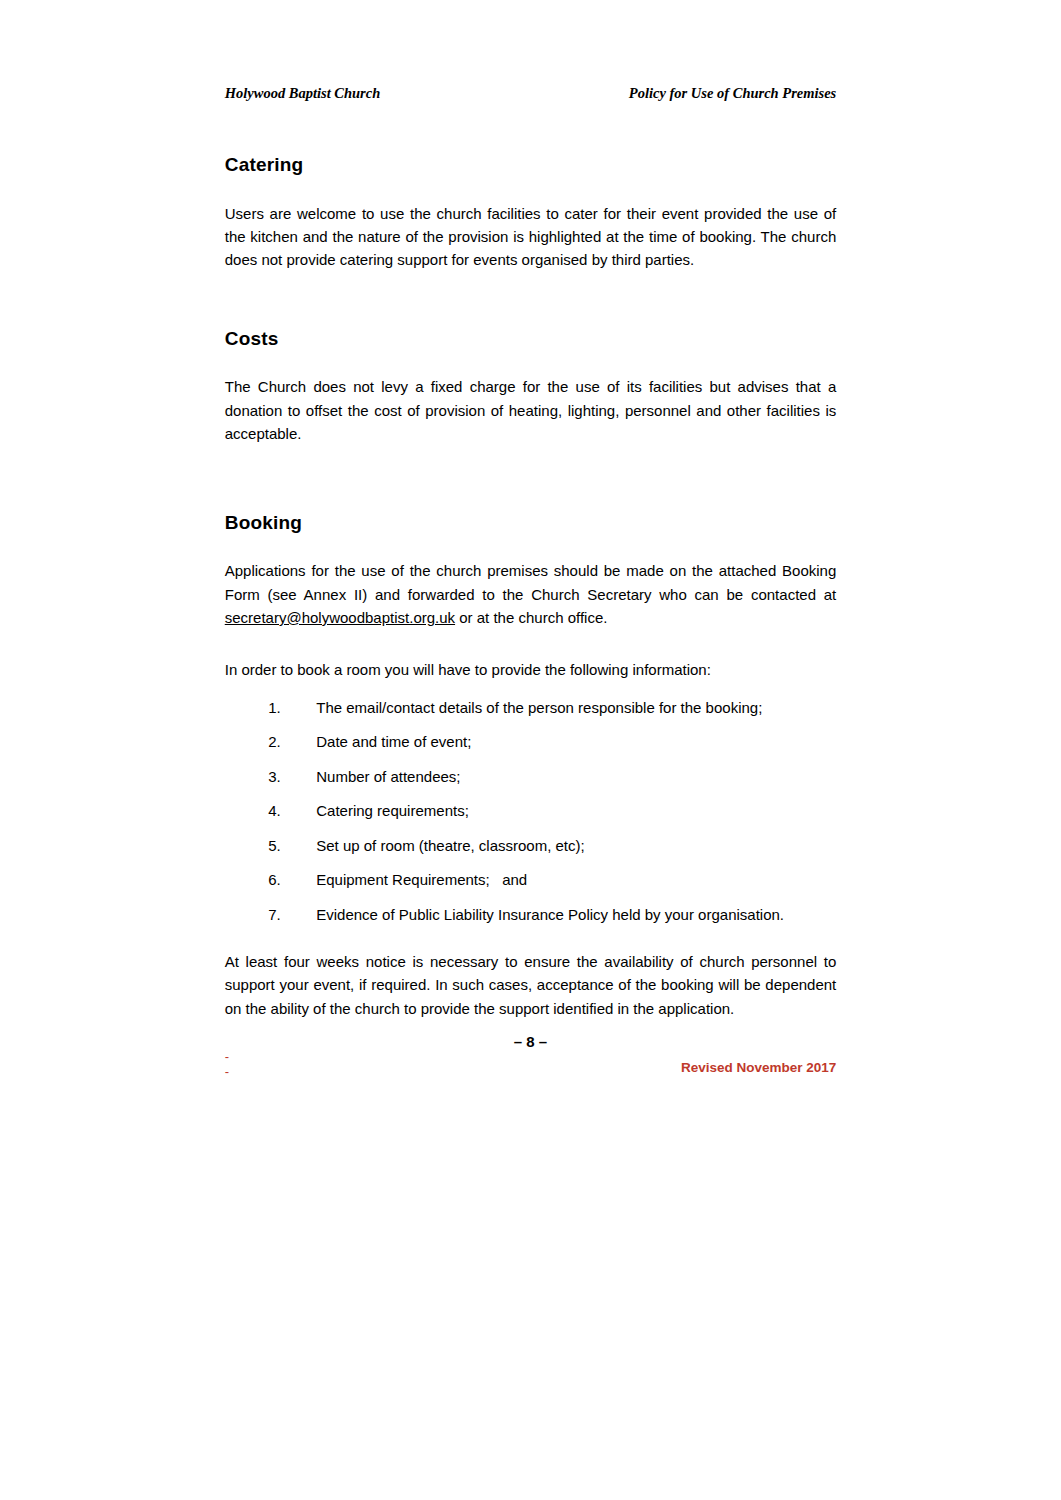Holywood Baptist Church
Policy for Use of Church Premises
Catering
Users are welcome to use the church facilities to cater for their event provided the use of the kitchen and the nature of the provision is highlighted at the time of booking. The church does not provide catering support for events organised by third parties.
Costs
The Church does not levy a fixed charge for the use of its facilities but advises that a donation to offset the cost of provision of heating, lighting, personnel and other facilities is acceptable.
Booking
Applications for the use of the church premises should be made on the attached Booking Form (see Annex II) and forwarded to the Church Secretary who can be contacted at secretary@holywoodbaptist.org.uk or at the church office.
In order to book a room you will have to provide the following information:
The email/contact details of the person responsible for the booking;
Date and time of event;
Number of attendees;
Catering requirements;
Set up of room (theatre, classroom, etc);
Equipment Requirements; and
Evidence of Public Liability Insurance Policy held by your organisation.
At least four weeks notice is necessary to ensure the availability of church personnel to support your event, if required. In such cases, acceptance of the booking will be dependent on the ability of the church to provide the support identified in the application.
--
– 8 –
Revised November 2017